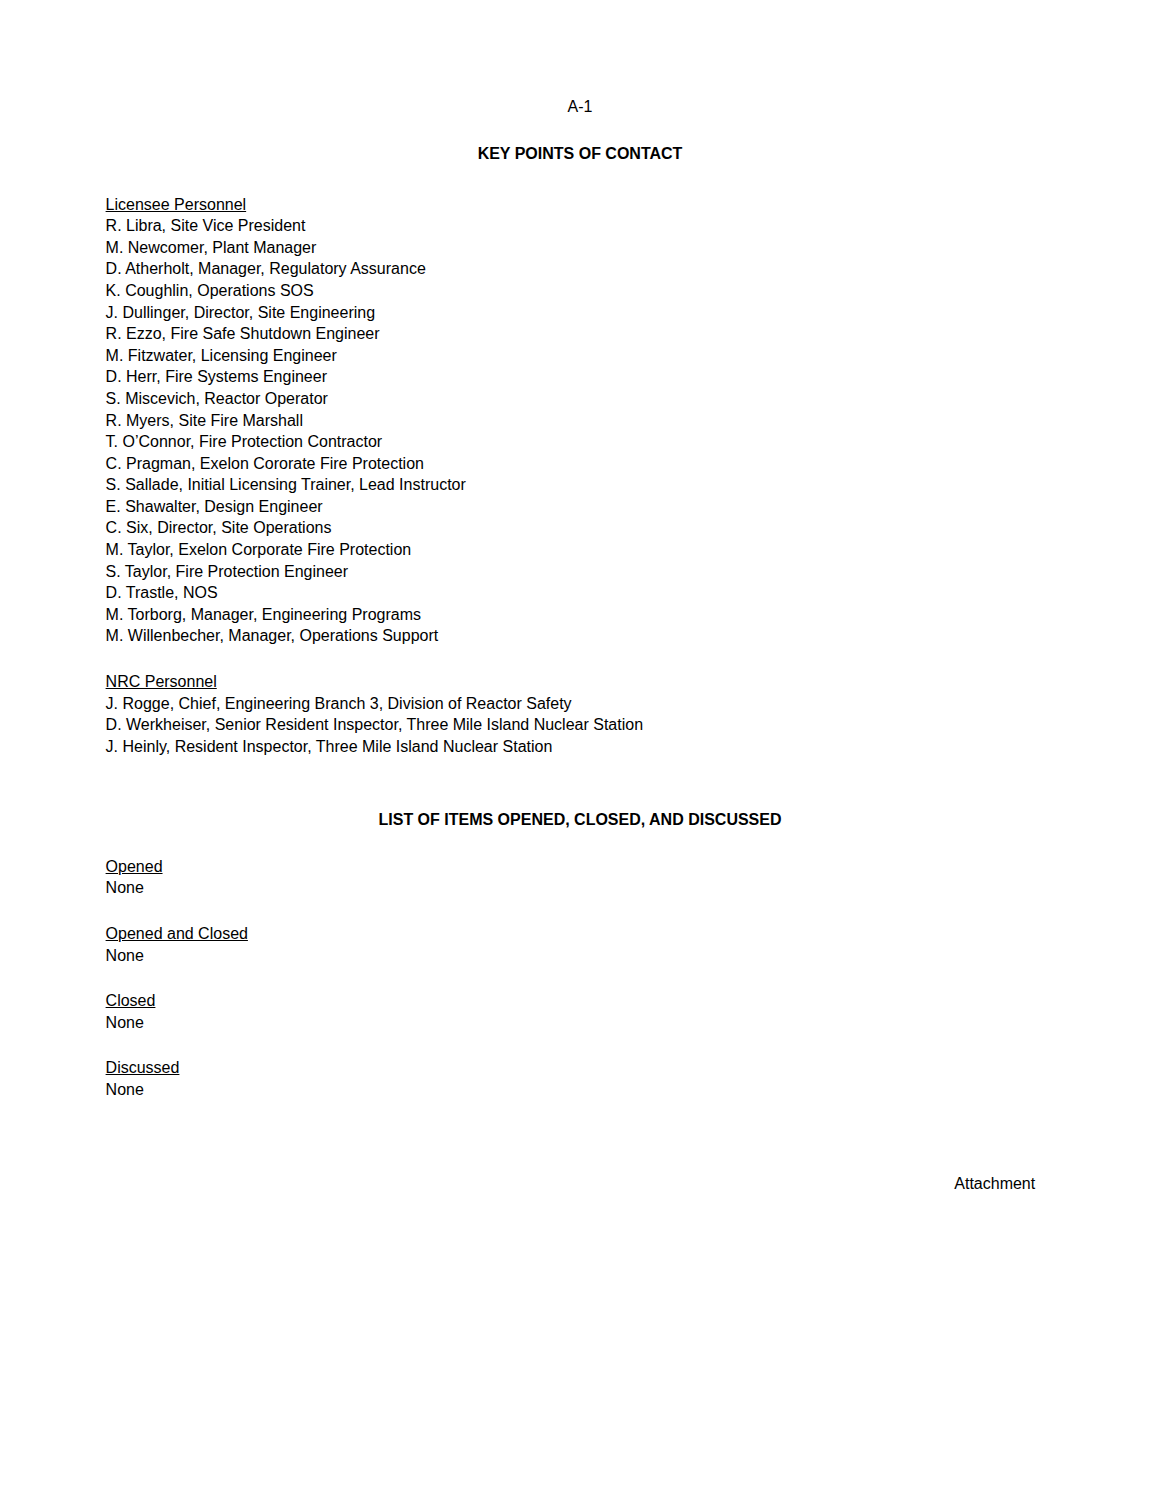A-1
KEY POINTS OF CONTACT
Licensee Personnel
R. Libra, Site Vice President
M. Newcomer, Plant Manager
D. Atherholt, Manager, Regulatory Assurance
K. Coughlin, Operations SOS
J. Dullinger, Director, Site Engineering
R. Ezzo, Fire Safe Shutdown Engineer
M. Fitzwater, Licensing Engineer
D. Herr, Fire Systems Engineer
S. Miscevich, Reactor Operator
R. Myers, Site Fire Marshall
T. O’Connor, Fire Protection Contractor
C. Pragman, Exelon Cororate Fire Protection
S. Sallade, Initial Licensing Trainer, Lead Instructor
E. Shawalter, Design Engineer
C. Six, Director, Site Operations
M. Taylor, Exelon Corporate Fire Protection
S. Taylor, Fire Protection Engineer
D. Trastle, NOS
M. Torborg, Manager, Engineering Programs
M. Willenbecher, Manager, Operations Support
NRC Personnel
J. Rogge, Chief, Engineering Branch 3, Division of Reactor Safety
D. Werkheiser, Senior Resident Inspector, Three Mile Island Nuclear Station
J. Heinly, Resident Inspector, Three Mile Island Nuclear Station
LIST OF ITEMS OPENED, CLOSED, AND DISCUSSED
Opened
None
Opened and Closed
None
Closed
None
Discussed
None
Attachment